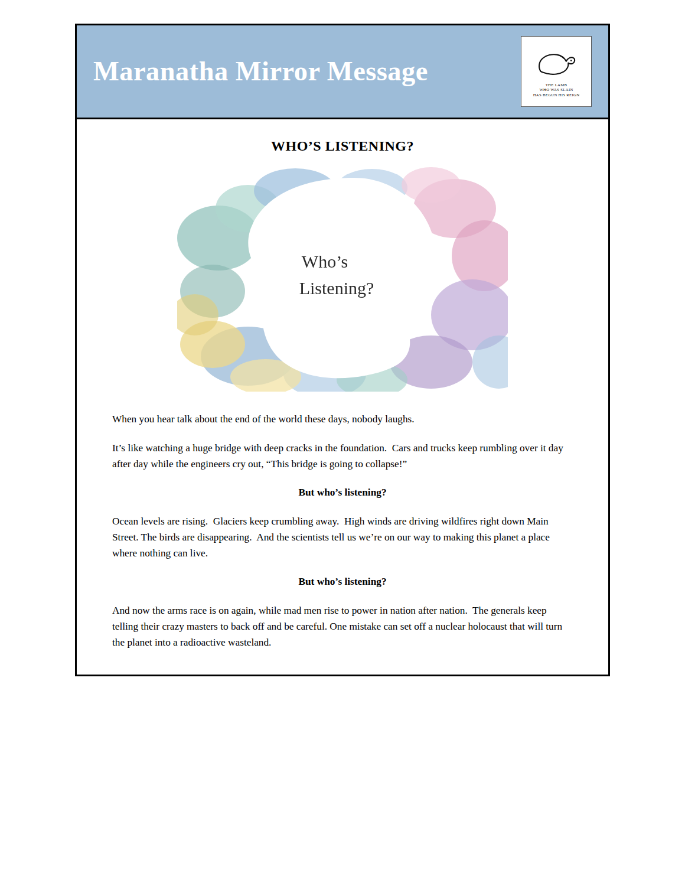Maranatha Mirror Message
THE LAMB
WHO WAS SLAIN
HAS BEGUN HIS REIGN
WHO’S LISTENING?
Who’s Listening?
When you hear talk about the end of the world these days, nobody laughs.
It’s like watching a huge bridge with deep cracks in the foundation. Cars and trucks keep rumbling over it day after day while the engineers cry out, “This bridge is going to collapse!”
But who’s listening?
Ocean levels are rising. Glaciers keep crumbling away. High winds are driving wildfires right down Main Street. The birds are disappearing. And the scientists tell us we’re on our way to making this planet a place where nothing can live.
But who’s listening?
And now the arms race is on again, while mad men rise to power in nation after nation. The generals keep telling their crazy masters to back off and be careful. One mistake can set off a nuclear holocaust that will turn the planet into a radioactive wasteland.